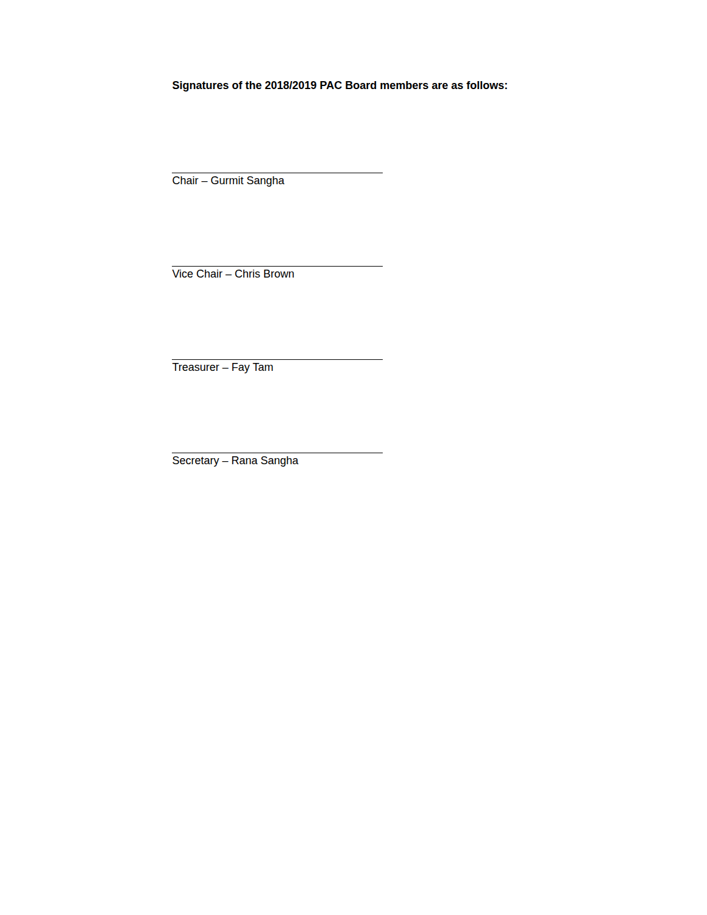Signatures of the 2018/2019 PAC Board members are as follows:
Chair – Gurmit Sangha
Vice Chair – Chris Brown
Treasurer – Fay Tam
Secretary – Rana Sangha